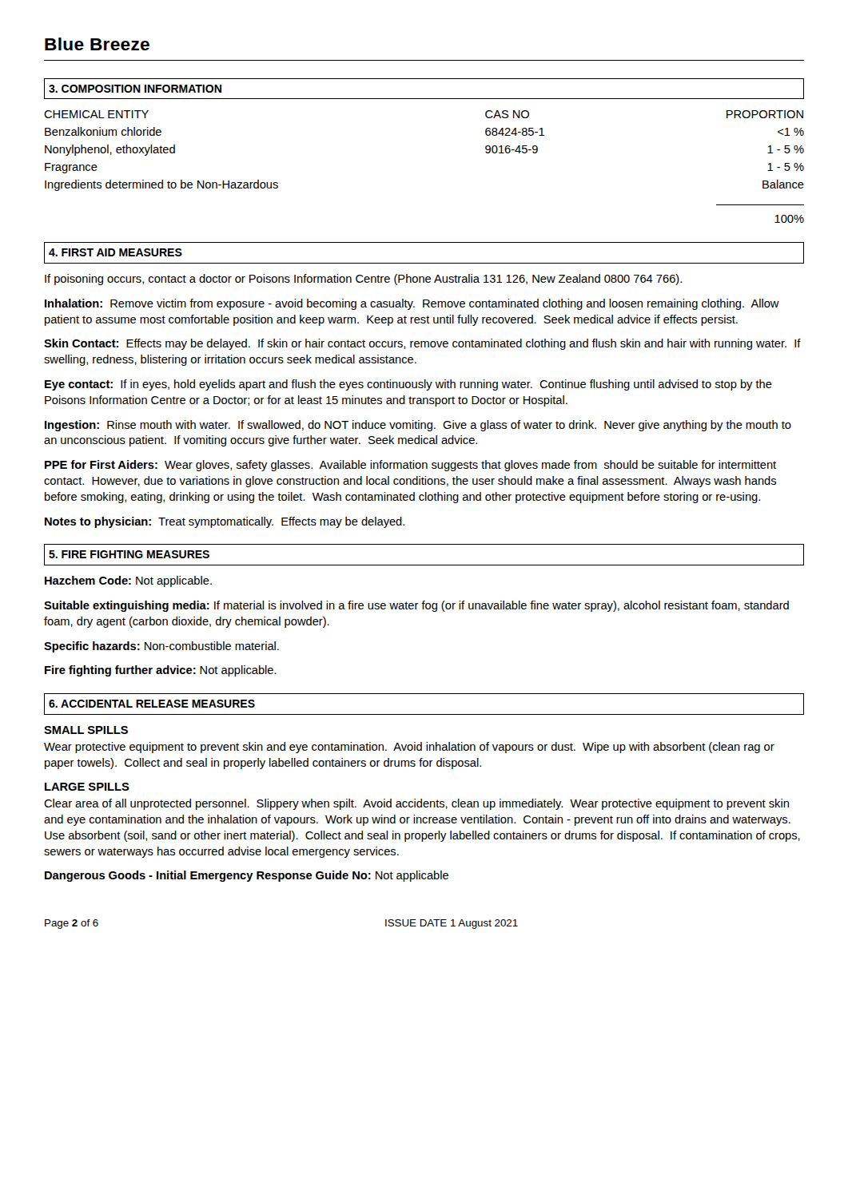Blue Breeze
3. COMPOSITION INFORMATION
| CHEMICAL ENTITY | CAS NO | PROPORTION |
| Benzalkonium chloride | 68424-85-1 | <1 % |
| Nonylphenol, ethoxylated | 9016-45-9 | 1 - 5 % |
| Fragrance | | 1 - 5 % |
| Ingredients determined to be Non-Hazardous | | Balance |
100%
4. FIRST AID MEASURES
If poisoning occurs, contact a doctor or Poisons Information Centre (Phone Australia 131 126, New Zealand 0800 764 766).
Inhalation: Remove victim from exposure - avoid becoming a casualty. Remove contaminated clothing and loosen remaining clothing. Allow patient to assume most comfortable position and keep warm. Keep at rest until fully recovered. Seek medical advice if effects persist.
Skin Contact: Effects may be delayed. If skin or hair contact occurs, remove contaminated clothing and flush skin and hair with running water. If swelling, redness, blistering or irritation occurs seek medical assistance.
Eye contact: If in eyes, hold eyelids apart and flush the eyes continuously with running water. Continue flushing until advised to stop by the Poisons Information Centre or a Doctor; or for at least 15 minutes and transport to Doctor or Hospital.
Ingestion: Rinse mouth with water. If swallowed, do NOT induce vomiting. Give a glass of water to drink. Never give anything by the mouth to an unconscious patient. If vomiting occurs give further water. Seek medical advice.
PPE for First Aiders: Wear gloves, safety glasses. Available information suggests that gloves made from should be suitable for intermittent contact. However, due to variations in glove construction and local conditions, the user should make a final assessment. Always wash hands before smoking, eating, drinking or using the toilet. Wash contaminated clothing and other protective equipment before storing or re-using.
Notes to physician: Treat symptomatically. Effects may be delayed.
5. FIRE FIGHTING MEASURES
Hazchem Code: Not applicable.
Suitable extinguishing media: If material is involved in a fire use water fog (or if unavailable fine water spray), alcohol resistant foam, standard foam, dry agent (carbon dioxide, dry chemical powder).
Specific hazards: Non-combustible material.
Fire fighting further advice: Not applicable.
6. ACCIDENTAL RELEASE MEASURES
SMALL SPILLS
Wear protective equipment to prevent skin and eye contamination. Avoid inhalation of vapours or dust. Wipe up with absorbent (clean rag or paper towels). Collect and seal in properly labelled containers or drums for disposal.
LARGE SPILLS
Clear area of all unprotected personnel. Slippery when spilt. Avoid accidents, clean up immediately. Wear protective equipment to prevent skin and eye contamination and the inhalation of vapours. Work up wind or increase ventilation. Contain - prevent run off into drains and waterways. Use absorbent (soil, sand or other inert material). Collect and seal in properly labelled containers or drums for disposal. If contamination of crops, sewers or waterways has occurred advise local emergency services.
Dangerous Goods - Initial Emergency Response Guide No: Not applicable
Page 2 of 6 ISSUE DATE 1 August 2021